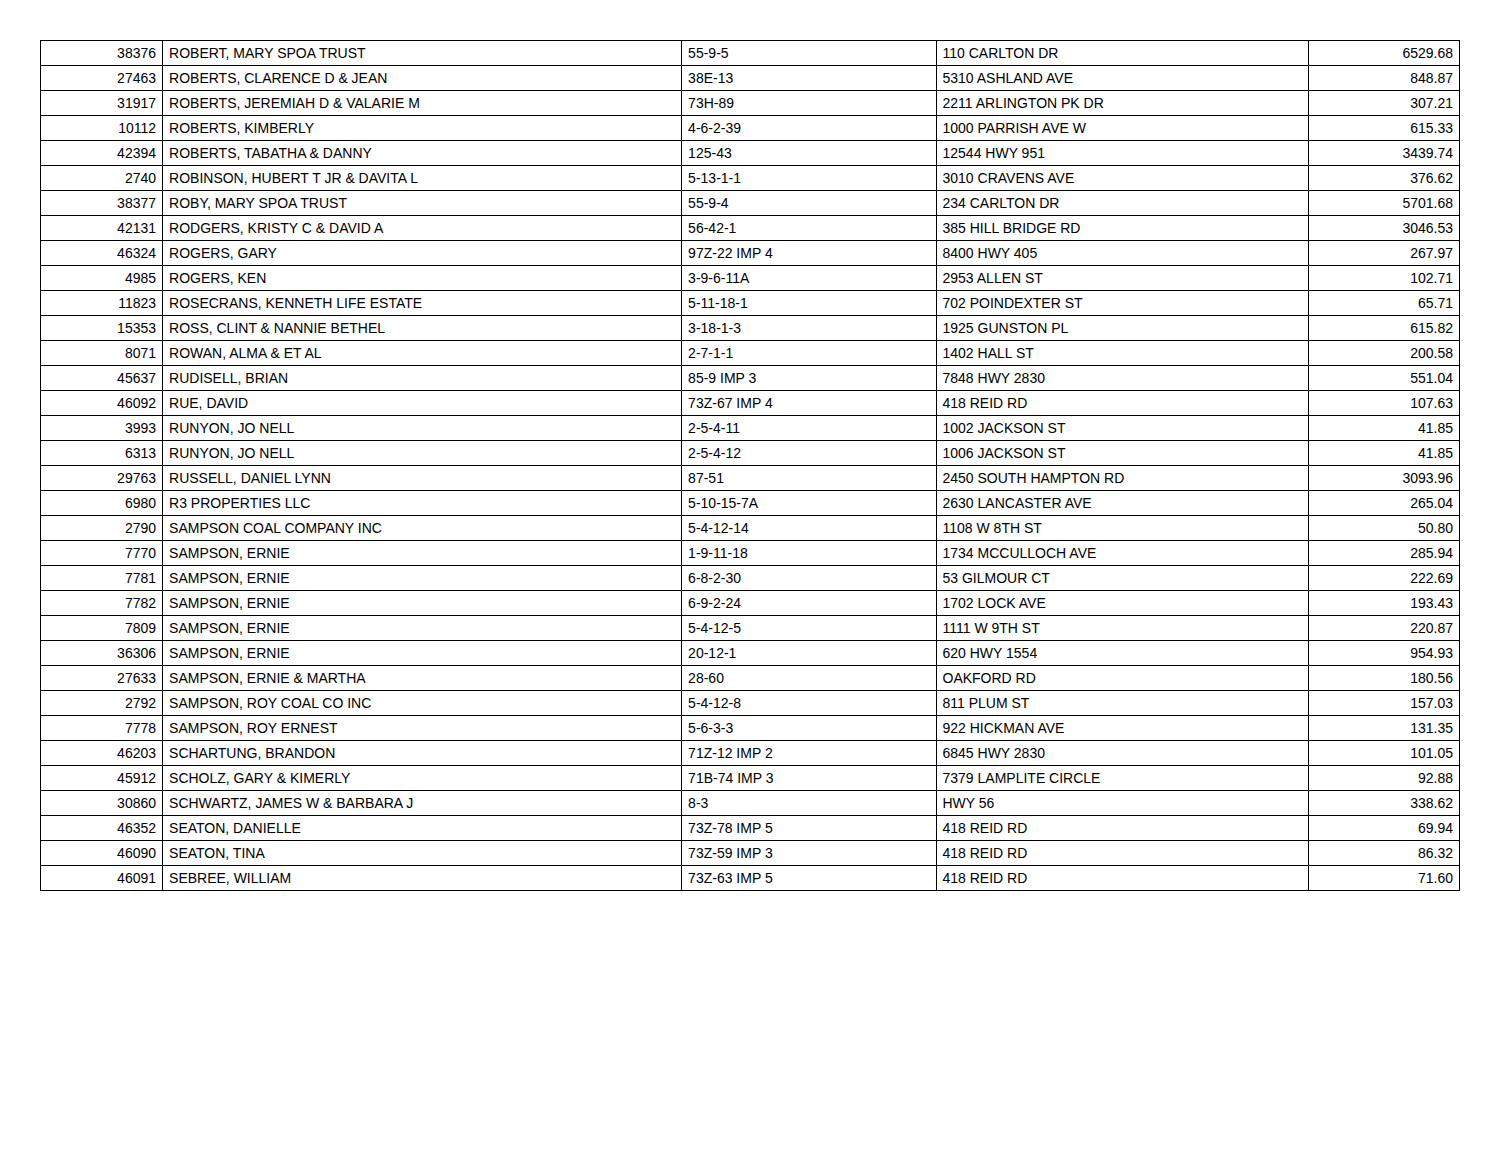| 38376 | ROBERT, MARY SPOA TRUST | 55-9-5 | 110 CARLTON DR | 6529.68 |
| 27463 | ROBERTS, CLARENCE D & JEAN | 38E-13 | 5310 ASHLAND AVE | 848.87 |
| 31917 | ROBERTS, JEREMIAH D & VALARIE M | 73H-89 | 2211 ARLINGTON PK DR | 307.21 |
| 10112 | ROBERTS, KIMBERLY | 4-6-2-39 | 1000 PARRISH AVE W | 615.33 |
| 42394 | ROBERTS, TABATHA & DANNY | 125-43 | 12544 HWY 951 | 3439.74 |
| 2740 | ROBINSON, HUBERT T JR & DAVITA L | 5-13-1-1 | 3010 CRAVENS AVE | 376.62 |
| 38377 | ROBY, MARY SPOA TRUST | 55-9-4 | 234 CARLTON DR | 5701.68 |
| 42131 | RODGERS, KRISTY C & DAVID A | 56-42-1 | 385 HILL BRIDGE RD | 3046.53 |
| 46324 | ROGERS, GARY | 97Z-22 IMP 4 | 8400 HWY 405 | 267.97 |
| 4985 | ROGERS, KEN | 3-9-6-11A | 2953 ALLEN ST | 102.71 |
| 11823 | ROSECRANS, KENNETH LIFE ESTATE | 5-11-18-1 | 702 POINDEXTER ST | 65.71 |
| 15353 | ROSS, CLINT & NANNIE BETHEL | 3-18-1-3 | 1925 GUNSTON PL | 615.82 |
| 8071 | ROWAN, ALMA & ET AL | 2-7-1-1 | 1402 HALL ST | 200.58 |
| 45637 | RUDISELL, BRIAN | 85-9 IMP 3 | 7848 HWY 2830 | 551.04 |
| 46092 | RUE, DAVID | 73Z-67 IMP 4 | 418 REID RD | 107.63 |
| 3993 | RUNYON, JO NELL | 2-5-4-11 | 1002 JACKSON ST | 41.85 |
| 6313 | RUNYON, JO NELL | 2-5-4-12 | 1006 JACKSON ST | 41.85 |
| 29763 | RUSSELL, DANIEL LYNN | 87-51 | 2450 SOUTH HAMPTON RD | 3093.96 |
| 6980 | R3 PROPERTIES LLC | 5-10-15-7A | 2630 LANCASTER AVE | 265.04 |
| 2790 | SAMPSON COAL COMPANY INC | 5-4-12-14 | 1108 W 8TH ST | 50.80 |
| 7770 | SAMPSON, ERNIE | 1-9-11-18 | 1734 MCCULLOCH AVE | 285.94 |
| 7781 | SAMPSON, ERNIE | 6-8-2-30 | 53 GILMOUR CT | 222.69 |
| 7782 | SAMPSON, ERNIE | 6-9-2-24 | 1702 LOCK AVE | 193.43 |
| 7809 | SAMPSON, ERNIE | 5-4-12-5 | 1111 W 9TH ST | 220.87 |
| 36306 | SAMPSON, ERNIE | 20-12-1 | 620 HWY 1554 | 954.93 |
| 27633 | SAMPSON, ERNIE & MARTHA | 28-60 | OAKFORD RD | 180.56 |
| 2792 | SAMPSON, ROY COAL CO INC | 5-4-12-8 | 811 PLUM ST | 157.03 |
| 7778 | SAMPSON, ROY ERNEST | 5-6-3-3 | 922 HICKMAN AVE | 131.35 |
| 46203 | SCHARTUNG, BRANDON | 71Z-12 IMP 2 | 6845 HWY 2830 | 101.05 |
| 45912 | SCHOLZ, GARY & KIMERLY | 71B-74 IMP 3 | 7379 LAMPLITE CIRCLE | 92.88 |
| 30860 | SCHWARTZ, JAMES W & BARBARA J | 8-3 | HWY 56 | 338.62 |
| 46352 | SEATON, DANIELLE | 73Z-78 IMP 5 | 418 REID RD | 69.94 |
| 46090 | SEATON, TINA | 73Z-59 IMP 3 | 418 REID RD | 86.32 |
| 46091 | SEBREE, WILLIAM | 73Z-63 IMP 5 | 418 REID RD | 71.60 |